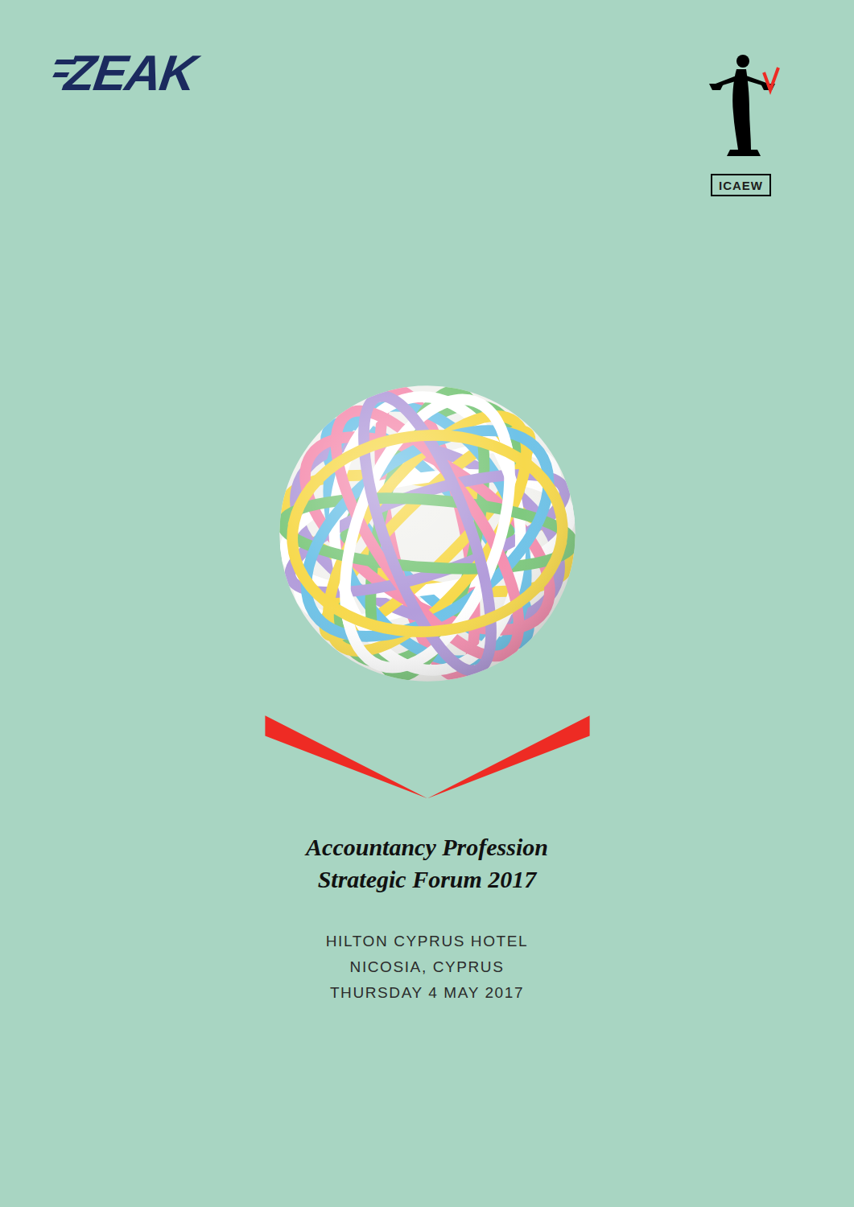ZEAK
ICAEW
Accountancy Profession
Strategic Forum 2017
Hilton Cyprus Hotel
Nicosia, Cyprus
Thursday 4 May 2017